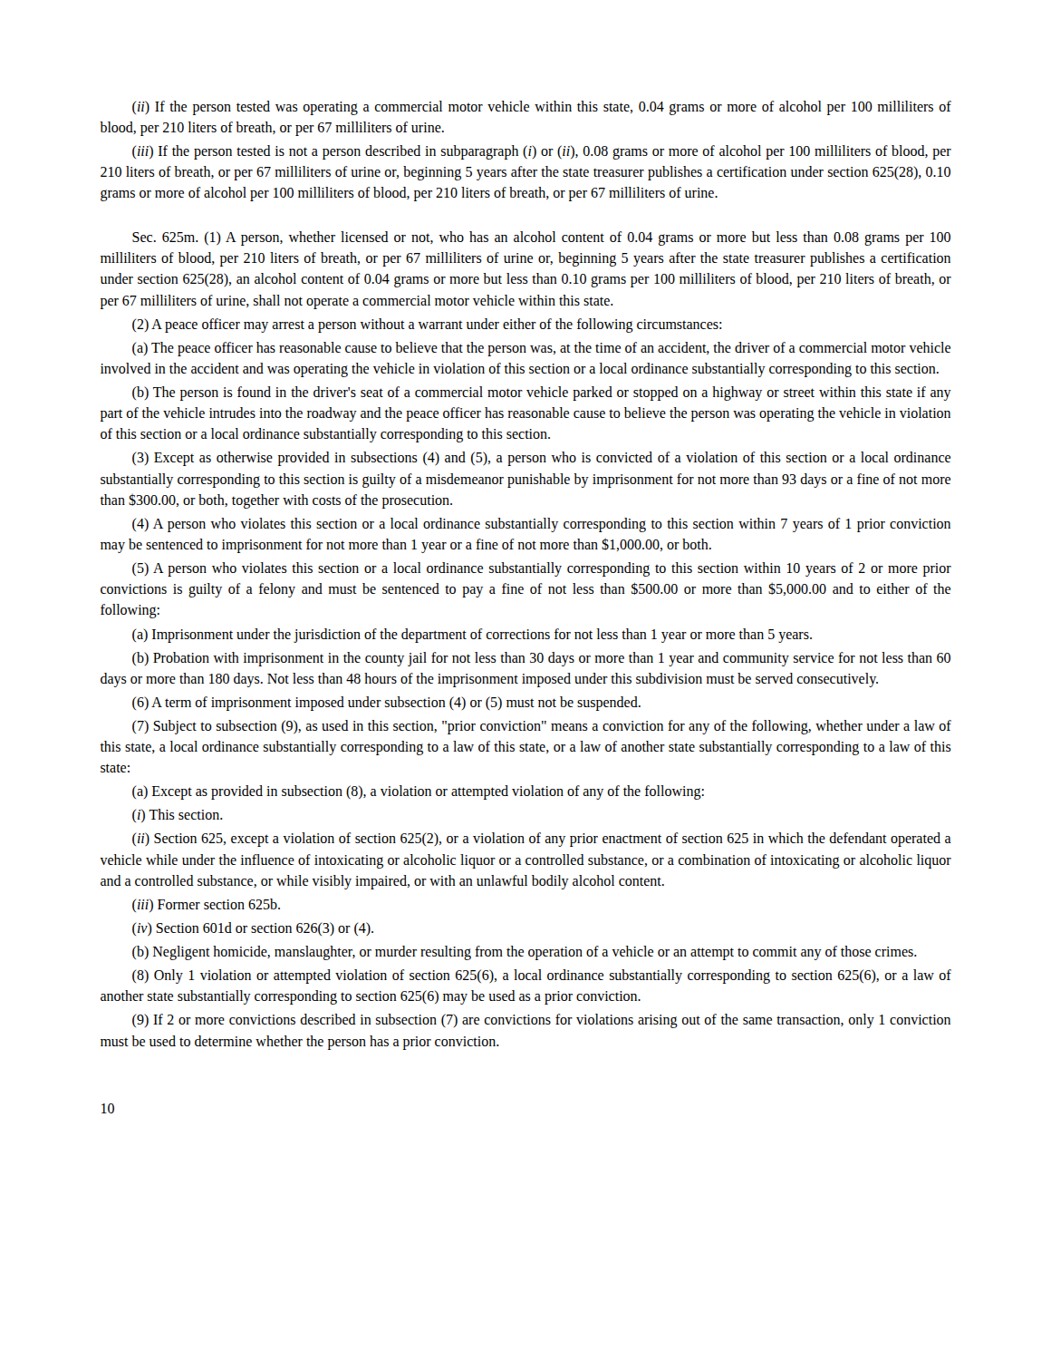(ii) If the person tested was operating a commercial motor vehicle within this state, 0.04 grams or more of alcohol per 100 milliliters of blood, per 210 liters of breath, or per 67 milliliters of urine.
(iii) If the person tested is not a person described in subparagraph (i) or (ii), 0.08 grams or more of alcohol per 100 milliliters of blood, per 210 liters of breath, or per 67 milliliters of urine or, beginning 5 years after the state treasurer publishes a certification under section 625(28), 0.10 grams or more of alcohol per 100 milliliters of blood, per 210 liters of breath, or per 67 milliliters of urine.
Sec. 625m. (1) A person, whether licensed or not, who has an alcohol content of 0.04 grams or more but less than 0.08 grams per 100 milliliters of blood, per 210 liters of breath, or per 67 milliliters of urine or, beginning 5 years after the state treasurer publishes a certification under section 625(28), an alcohol content of 0.04 grams or more but less than 0.10 grams per 100 milliliters of blood, per 210 liters of breath, or per 67 milliliters of urine, shall not operate a commercial motor vehicle within this state.
(2) A peace officer may arrest a person without a warrant under either of the following circumstances:
(a) The peace officer has reasonable cause to believe that the person was, at the time of an accident, the driver of a commercial motor vehicle involved in the accident and was operating the vehicle in violation of this section or a local ordinance substantially corresponding to this section.
(b) The person is found in the driver's seat of a commercial motor vehicle parked or stopped on a highway or street within this state if any part of the vehicle intrudes into the roadway and the peace officer has reasonable cause to believe the person was operating the vehicle in violation of this section or a local ordinance substantially corresponding to this section.
(3) Except as otherwise provided in subsections (4) and (5), a person who is convicted of a violation of this section or a local ordinance substantially corresponding to this section is guilty of a misdemeanor punishable by imprisonment for not more than 93 days or a fine of not more than $300.00, or both, together with costs of the prosecution.
(4) A person who violates this section or a local ordinance substantially corresponding to this section within 7 years of 1 prior conviction may be sentenced to imprisonment for not more than 1 year or a fine of not more than $1,000.00, or both.
(5) A person who violates this section or a local ordinance substantially corresponding to this section within 10 years of 2 or more prior convictions is guilty of a felony and must be sentenced to pay a fine of not less than $500.00 or more than $5,000.00 and to either of the following:
(a) Imprisonment under the jurisdiction of the department of corrections for not less than 1 year or more than 5 years.
(b) Probation with imprisonment in the county jail for not less than 30 days or more than 1 year and community service for not less than 60 days or more than 180 days. Not less than 48 hours of the imprisonment imposed under this subdivision must be served consecutively.
(6) A term of imprisonment imposed under subsection (4) or (5) must not be suspended.
(7) Subject to subsection (9), as used in this section, "prior conviction" means a conviction for any of the following, whether under a law of this state, a local ordinance substantially corresponding to a law of this state, or a law of another state substantially corresponding to a law of this state:
(a) Except as provided in subsection (8), a violation or attempted violation of any of the following:
(i) This section.
(ii) Section 625, except a violation of section 625(2), or a violation of any prior enactment of section 625 in which the defendant operated a vehicle while under the influence of intoxicating or alcoholic liquor or a controlled substance, or a combination of intoxicating or alcoholic liquor and a controlled substance, or while visibly impaired, or with an unlawful bodily alcohol content.
(iii) Former section 625b.
(iv) Section 601d or section 626(3) or (4).
(b) Negligent homicide, manslaughter, or murder resulting from the operation of a vehicle or an attempt to commit any of those crimes.
(8) Only 1 violation or attempted violation of section 625(6), a local ordinance substantially corresponding to section 625(6), or a law of another state substantially corresponding to section 625(6) may be used as a prior conviction.
(9) If 2 or more convictions described in subsection (7) are convictions for violations arising out of the same transaction, only 1 conviction must be used to determine whether the person has a prior conviction.
10